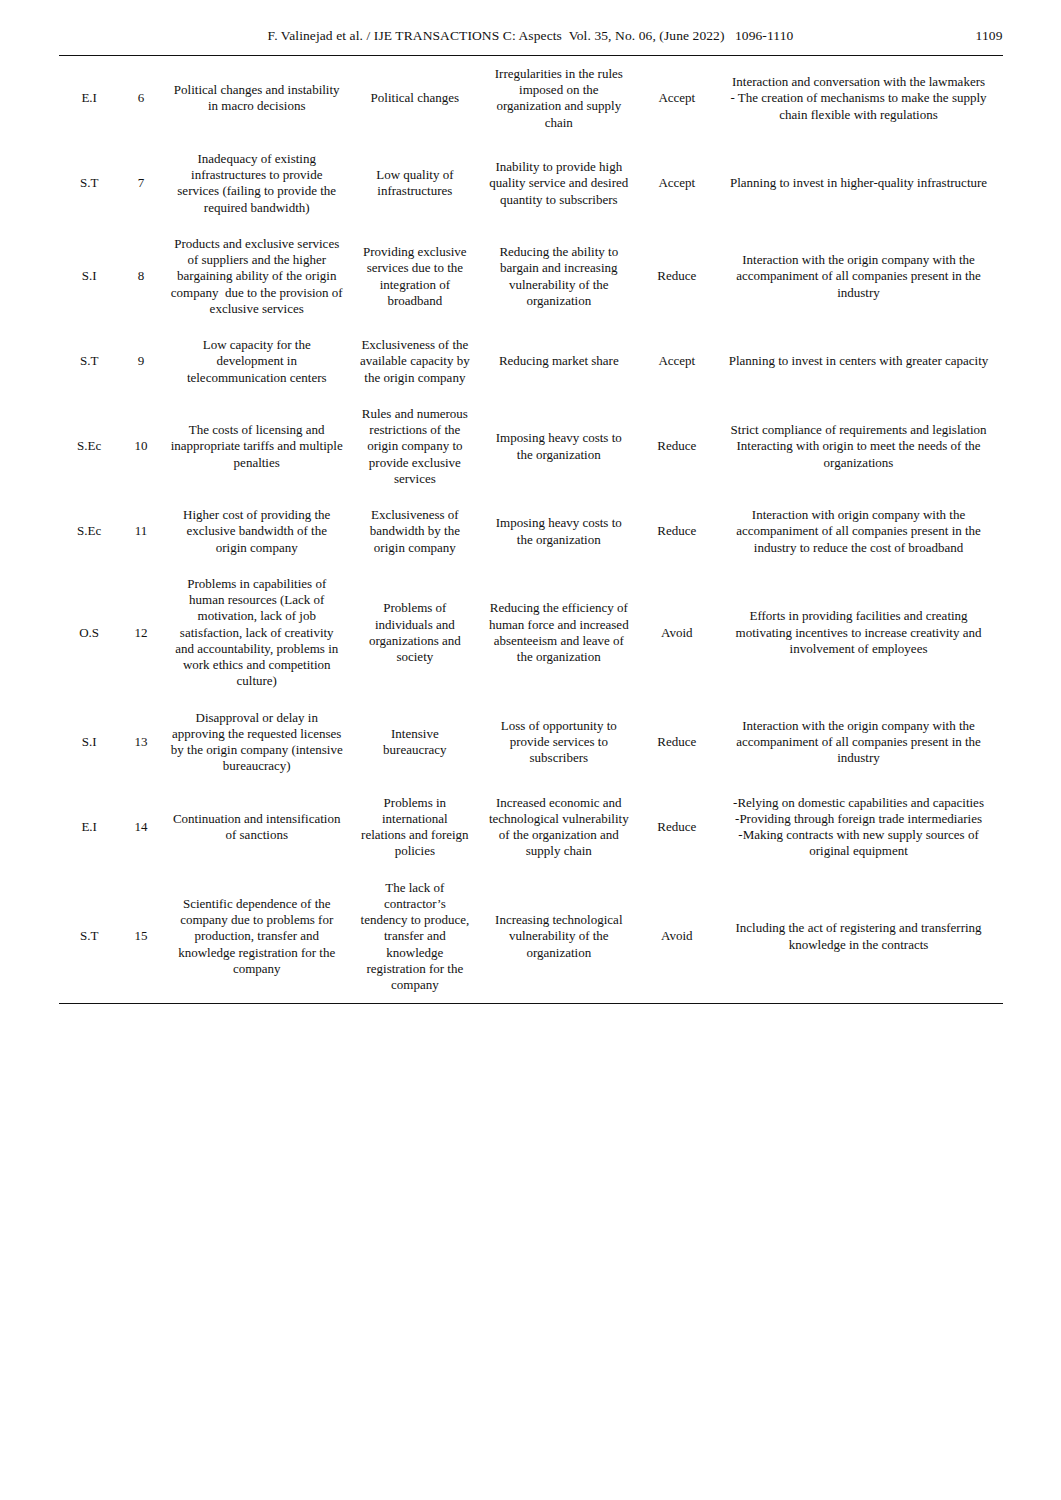F. Valinejad et al. / IJE TRANSACTIONS C: Aspects Vol. 35, No. 06, (June 2022) 1096-1110
1109
| E.I | 6 | Political changes and instability in macro decisions | Political changes | Irregularities in the rules imposed on the organization and supply chain | Accept | Interaction and conversation with the lawmakers - The creation of mechanisms to make the supply chain flexible with regulations |
| S.T | 7 | Inadequacy of existing infrastructures to provide services (failing to provide the required bandwidth) | Low quality of infrastructures | Inability to provide high quality service and desired quantity to subscribers | Accept | Planning to invest in higher-quality infrastructure |
| S.I | 8 | Products and exclusive services of suppliers and the higher bargaining ability of the origin company due to the provision of exclusive services | Providing exclusive services due to the integration of broadband | Reducing the ability to bargain and increasing vulnerability of the organization | Reduce | Interaction with the origin company with the accompaniment of all companies present in the industry |
| S.T | 9 | Low capacity for the development in telecommunication centers | Exclusiveness of the available capacity by the origin company | Reducing market share | Accept | Planning to invest in centers with greater capacity |
| S.Ec | 10 | The costs of licensing and inappropriate tariffs and multiple penalties | Rules and numerous restrictions of the origin company to provide exclusive services | Imposing heavy costs to the organization | Reduce | Strict compliance of requirements and legislation Interacting with origin to meet the needs of the organizations |
| S.Ec | 11 | Higher cost of providing the exclusive bandwidth of the origin company | Exclusiveness of bandwidth by the origin company | Imposing heavy costs to the organization | Reduce | Interaction with origin company with the accompaniment of all companies present in the industry to reduce the cost of broadband |
| O.S | 12 | Problems in capabilities of human resources (Lack of motivation, lack of job satisfaction, lack of creativity and accountability, problems in work ethics and competition culture) | Problems of individuals and organizations and society | Reducing the efficiency of human force and increased absenteeism and leave of the organization | Avoid | Efforts in providing facilities and creating motivating incentives to increase creativity and involvement of employees |
| S.I | 13 | Disapproval or delay in approving the requested licenses by the origin company (intensive bureaucracy) | Intensive bureaucracy | Loss of opportunity to provide services to subscribers | Reduce | Interaction with the origin company with the accompaniment of all companies present in the industry |
| E.I | 14 | Continuation and intensification of sanctions | Problems in international relations and foreign policies | Increased economic and technological vulnerability of the organization and supply chain | Reduce | -Relying on domestic capabilities and capacities -Providing through foreign trade intermediaries -Making contracts with new supply sources of original equipment |
| S.T | 15 | Scientific dependence of the company due to problems for production, transfer and knowledge registration for the company | The lack of contractor’s tendency to produce, transfer and knowledge registration for the company | Increasing technological vulnerability of the organization | Avoid | Including the act of registering and transferring knowledge in the contracts |